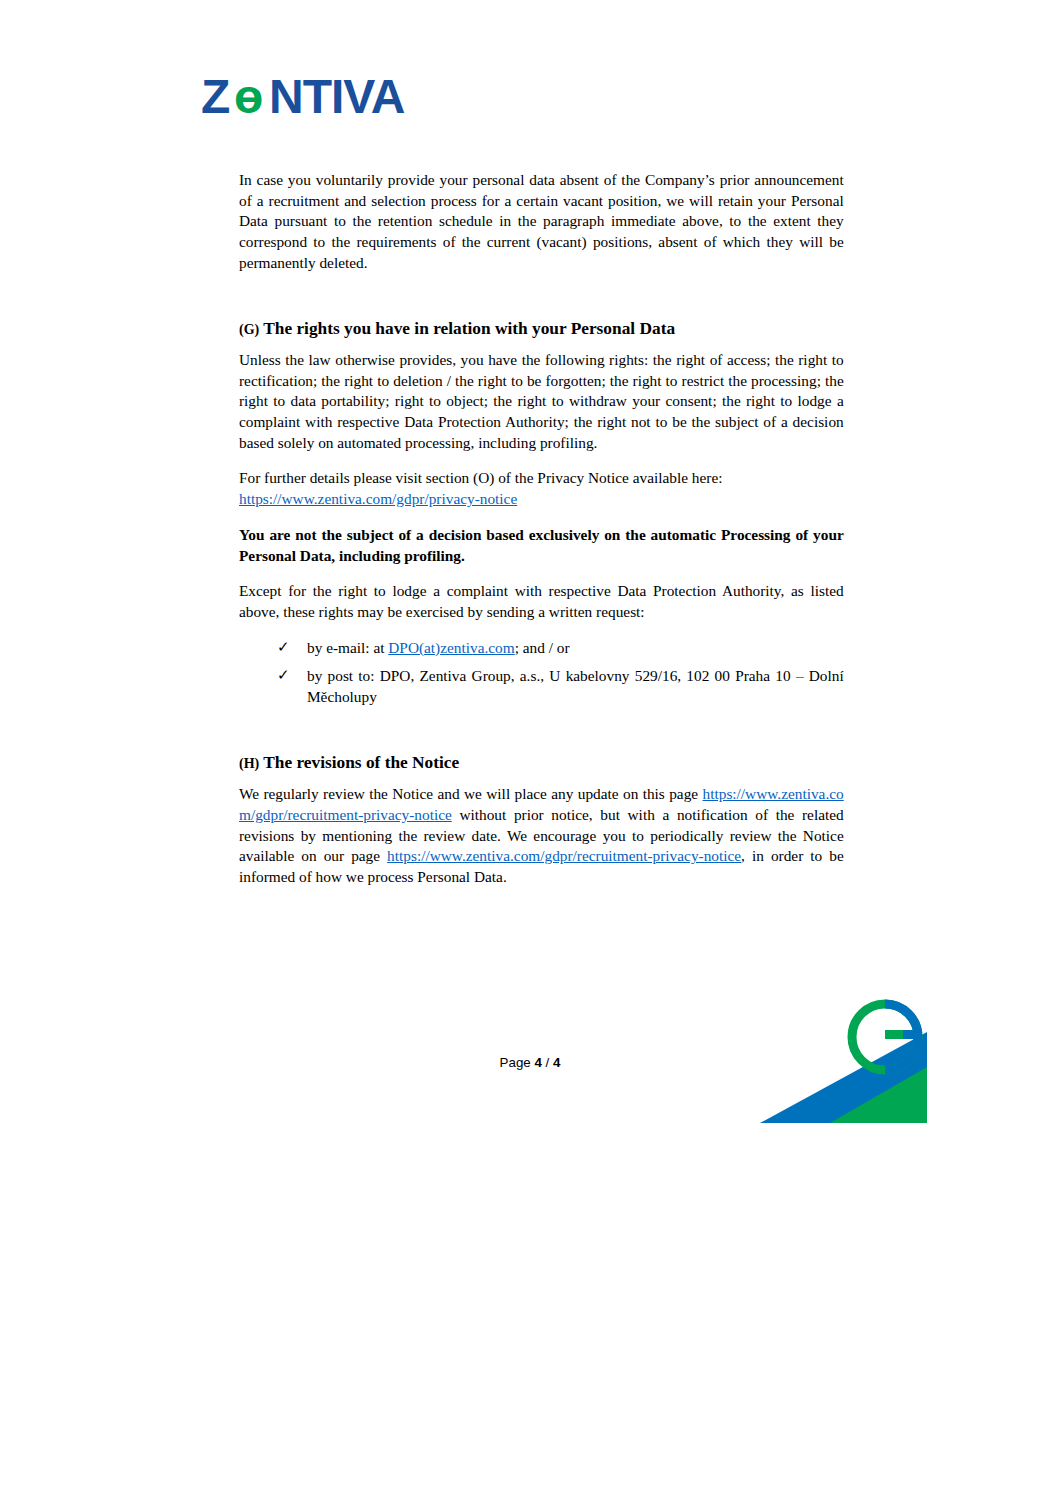Z ө NTIVA
In case you voluntarily provide your personal data absent of the Company’s prior announcement of a recruitment and selection process for a certain vacant position, we will retain your Personal Data pursuant to the retention schedule in the paragraph immediate above, to the extent they correspond to the requirements of the current (vacant) positions, absent of which they will be permanently deleted.
(G) The rights you have in relation with your Personal Data
Unless the law otherwise provides, you have the following rights: the right of access; the right to rectification; the right to deletion / the right to be forgotten; the right to restrict the processing; the right to data portability; right to object; the right to withdraw your consent; the right to lodge a complaint with respective Data Protection Authority; the right not to be the subject of a decision based solely on automated processing, including profiling.
For further details please visit section (O) of the Privacy Notice available here:
https://www.zentiva.com/gdpr/privacy-notice
You are not the subject of a decision based exclusively on the automatic Processing of your Personal Data, including profiling.
Except for the right to lodge a complaint with respective Data Protection Authority, as listed above, these rights may be exercised by sending a written request:
by e-mail: at DPO(at)zentiva.com; and / or
by post to: DPO, Zentiva Group, a.s., U kabelovny 529/16, 102 00 Praha 10 – Dolní Měcholupy
(H) The revisions of the Notice
We regularly review the Notice and we will place any update on this page https://www.zentiva.com/gdpr/recruitment-privacy-notice without prior notice, but with a notification of the related revisions by mentioning the review date. We encourage you to periodically review the Notice available on our page https://www.zentiva.com/gdpr/recruitment-privacy-notice, in order to be informed of how we process Personal Data.
Page 4 / 4